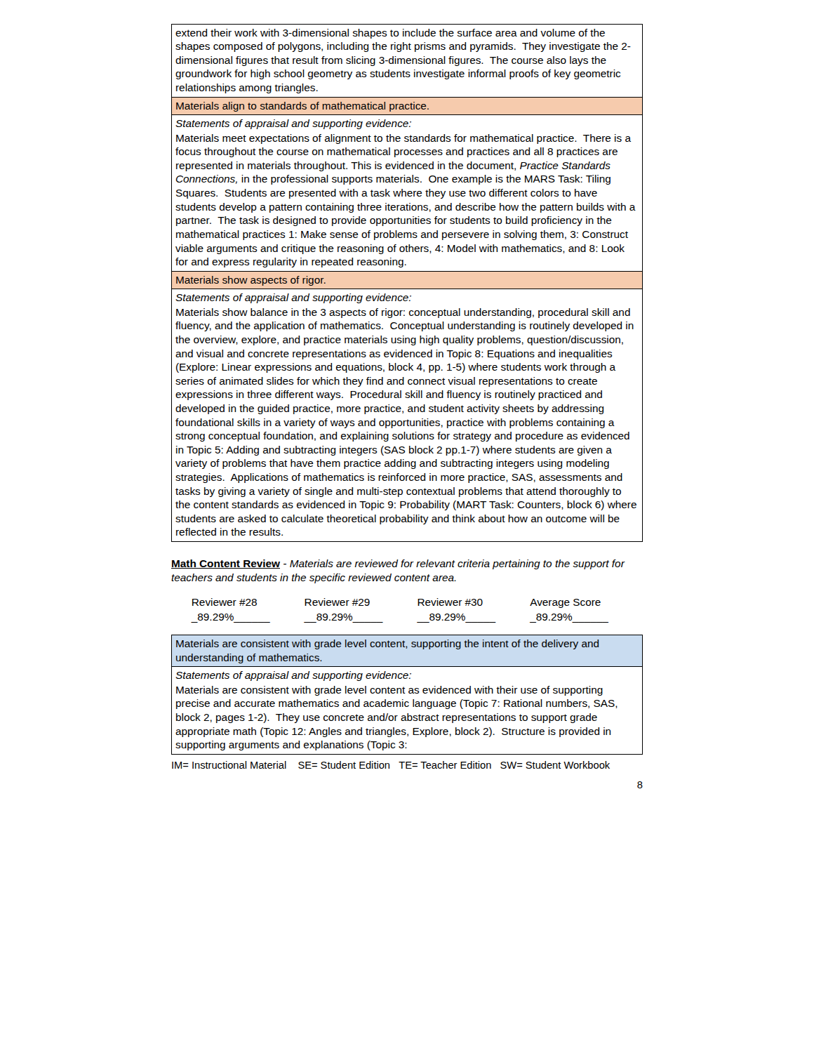| extend their work with 3-dimensional shapes to include the surface area and volume of the shapes composed of polygons, including the right prisms and pyramids. They investigate the 2-dimensional figures that result from slicing 3-dimensional figures. The course also lays the groundwork for high school geometry as students investigate informal proofs of key geometric relationships among triangles. |
| Materials align to standards of mathematical practice. |
| Statements of appraisal and supporting evidence: Materials meet expectations of alignment to the standards for mathematical practice. There is a focus throughout the course on mathematical processes and practices and all 8 practices are represented in materials throughout. This is evidenced in the document, Practice Standards Connections, in the professional supports materials. One example is the MARS Task: Tiling Squares. Students are presented with a task where they use two different colors to have students develop a pattern containing three iterations, and describe how the pattern builds with a partner. The task is designed to provide opportunities for students to build proficiency in the mathematical practices 1: Make sense of problems and persevere in solving them, 3: Construct viable arguments and critique the reasoning of others, 4: Model with mathematics, and 8: Look for and express regularity in repeated reasoning. |
| Materials show aspects of rigor. |
| Statements of appraisal and supporting evidence: Materials show balance in the 3 aspects of rigor: conceptual understanding, procedural skill and fluency, and the application of mathematics. Conceptual understanding is routinely developed in the overview, explore, and practice materials using high quality problems, question/discussion, and visual and concrete representations as evidenced in Topic 8: Equations and inequalities (Explore: Linear expressions and equations, block 4, pp. 1-5) where students work through a series of animated slides for which they find and connect visual representations to create expressions in three different ways. Procedural skill and fluency is routinely practiced and developed in the guided practice, more practice, and student activity sheets by addressing foundational skills in a variety of ways and opportunities, practice with problems containing a strong conceptual foundation, and explaining solutions for strategy and procedure as evidenced in Topic 5: Adding and subtracting integers (SAS block 2 pp.1-7) where students are given a variety of problems that have them practice adding and subtracting integers using modeling strategies. Applications of mathematics is reinforced in more practice, SAS, assessments and tasks by giving a variety of single and multi-step contextual problems that attend thoroughly to the content standards as evidenced in Topic 9: Probability (MART Task: Counters, block 6) where students are asked to calculate theoretical probability and think about how an outcome will be reflected in the results. |
Math Content Review - Materials are reviewed for relevant criteria pertaining to the support for teachers and students in the specific reviewed content area.
| Reviewer #28 | Reviewer #29 | Reviewer #30 | Average Score |
| _89.29%______ | __89.29%_____ | __89.29%_____ | _89.29%______ |
| Materials are consistent with grade level content, supporting the intent of the delivery and understanding of mathematics. |
| Statements of appraisal and supporting evidence: Materials are consistent with grade level content as evidenced with their use of supporting precise and accurate mathematics and academic language (Topic 7: Rational numbers, SAS, block 2, pages 1-2). They use concrete and/or abstract representations to support grade appropriate math (Topic 12: Angles and triangles, Explore, block 2). Structure is provided in supporting arguments and explanations (Topic 3: |
IM= Instructional Material SE= Student Edition TE= Teacher Edition SW= Student Workbook
8